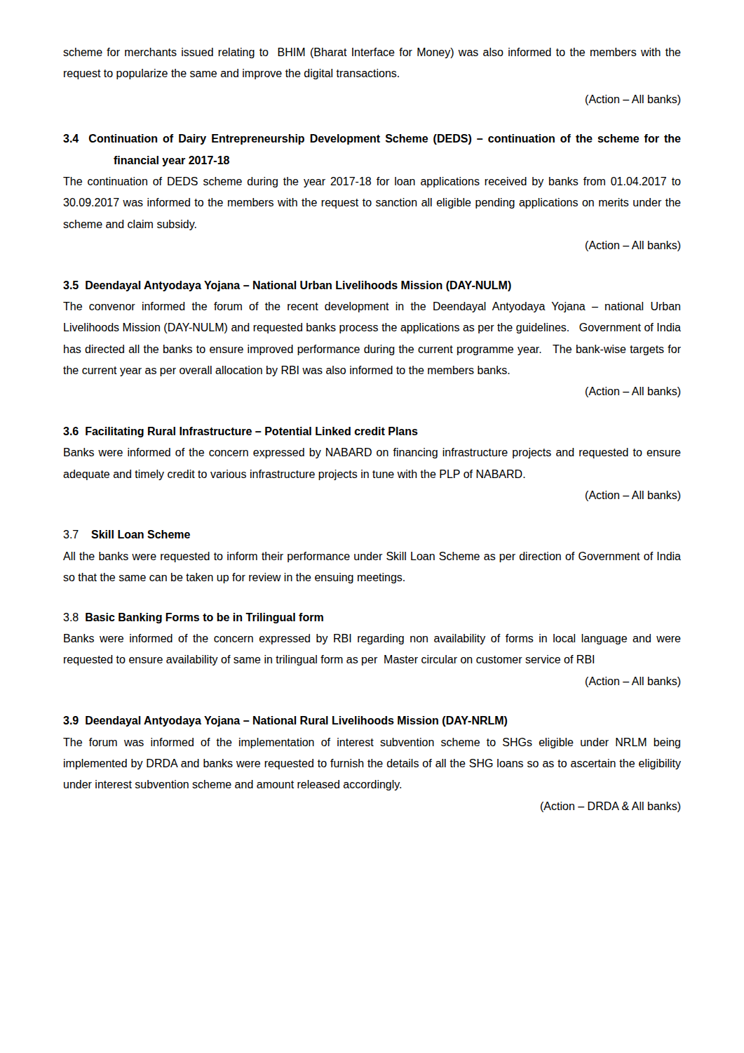scheme for merchants issued relating to BHIM (Bharat Interface for Money) was also informed to the members with the request to popularize the same and improve the digital transactions.
(Action – All banks)
3.4 Continuation of Dairy Entrepreneurship Development Scheme (DEDS) – continuation of the scheme for the financial year 2017-18
The continuation of DEDS scheme during the year 2017-18 for loan applications received by banks from 01.04.2017 to 30.09.2017 was informed to the members with the request to sanction all eligible pending applications on merits under the scheme and claim subsidy.
(Action – All banks)
3.5 Deendayal Antyodaya Yojana – National Urban Livelihoods Mission (DAY-NULM)
The convenor informed the forum of the recent development in the Deendayal Antyodaya Yojana – national Urban Livelihoods Mission (DAY-NULM) and requested banks process the applications as per the guidelines. Government of India has directed all the banks to ensure improved performance during the current programme year. The bank-wise targets for the current year as per overall allocation by RBI was also informed to the members banks.
(Action – All banks)
3.6 Facilitating Rural Infrastructure – Potential Linked credit Plans
Banks were informed of the concern expressed by NABARD on financing infrastructure projects and requested to ensure adequate and timely credit to various infrastructure projects in tune with the PLP of NABARD.
(Action – All banks)
3.7 Skill Loan Scheme
All the banks were requested to inform their performance under Skill Loan Scheme as per direction of Government of India so that the same can be taken up for review in the ensuing meetings.
3.8 Basic Banking Forms to be in Trilingual form
Banks were informed of the concern expressed by RBI regarding non availability of forms in local language and were requested to ensure availability of same in trilingual form as per Master circular on customer service of RBI
(Action – All banks)
3.9 Deendayal Antyodaya Yojana – National Rural Livelihoods Mission (DAY-NRLM)
The forum was informed of the implementation of interest subvention scheme to SHGs eligible under NRLM being implemented by DRDA and banks were requested to furnish the details of all the SHG loans so as to ascertain the eligibility under interest subvention scheme and amount released accordingly.
(Action – DRDA & All banks)